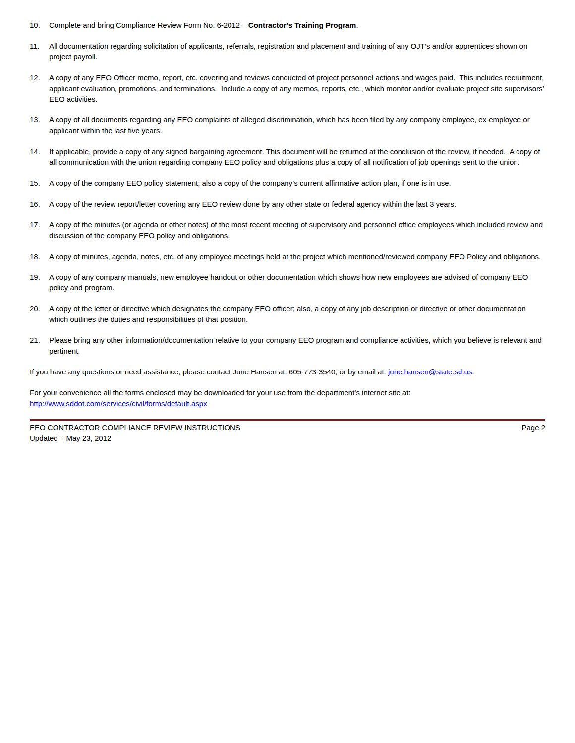10. Complete and bring Compliance Review Form No. 6-2012 – Contractor’s Training Program.
11. All documentation regarding solicitation of applicants, referrals, registration and placement and training of any OJT’s and/or apprentices shown on project payroll.
12. A copy of any EEO Officer memo, report, etc. covering and reviews conducted of project personnel actions and wages paid. This includes recruitment, applicant evaluation, promotions, and terminations. Include a copy of any memos, reports, etc., which monitor and/or evaluate project site supervisors’ EEO activities.
13. A copy of all documents regarding any EEO complaints of alleged discrimination, which has been filed by any company employee, ex-employee or applicant within the last five years.
14. If applicable, provide a copy of any signed bargaining agreement. This document will be returned at the conclusion of the review, if needed. A copy of all communication with the union regarding company EEO policy and obligations plus a copy of all notification of job openings sent to the union.
15. A copy of the company EEO policy statement; also a copy of the company’s current affirmative action plan, if one is in use.
16. A copy of the review report/letter covering any EEO review done by any other state or federal agency within the last 3 years.
17. A copy of the minutes (or agenda or other notes) of the most recent meeting of supervisory and personnel office employees which included review and discussion of the company EEO policy and obligations.
18. A copy of minutes, agenda, notes, etc. of any employee meetings held at the project which mentioned/reviewed company EEO Policy and obligations.
19. A copy of any company manuals, new employee handout or other documentation which shows how new employees are advised of company EEO policy and program.
20. A copy of the letter or directive which designates the company EEO officer; also, a copy of any job description or directive or other documentation which outlines the duties and responsibilities of that position.
21. Please bring any other information/documentation relative to your company EEO program and compliance activities, which you believe is relevant and pertinent.
If you have any questions or need assistance, please contact June Hansen at: 605-773-3540, or by email at: june.hansen@state.sd.us.
For your convenience all the forms enclosed may be downloaded for your use from the department’s internet site at: http://www.sddot.com/services/civil/forms/default.aspx
EEO CONTRACTOR COMPLIANCE REVIEW INSTRUCTIONS
Page 2
Updated – May 23, 2012